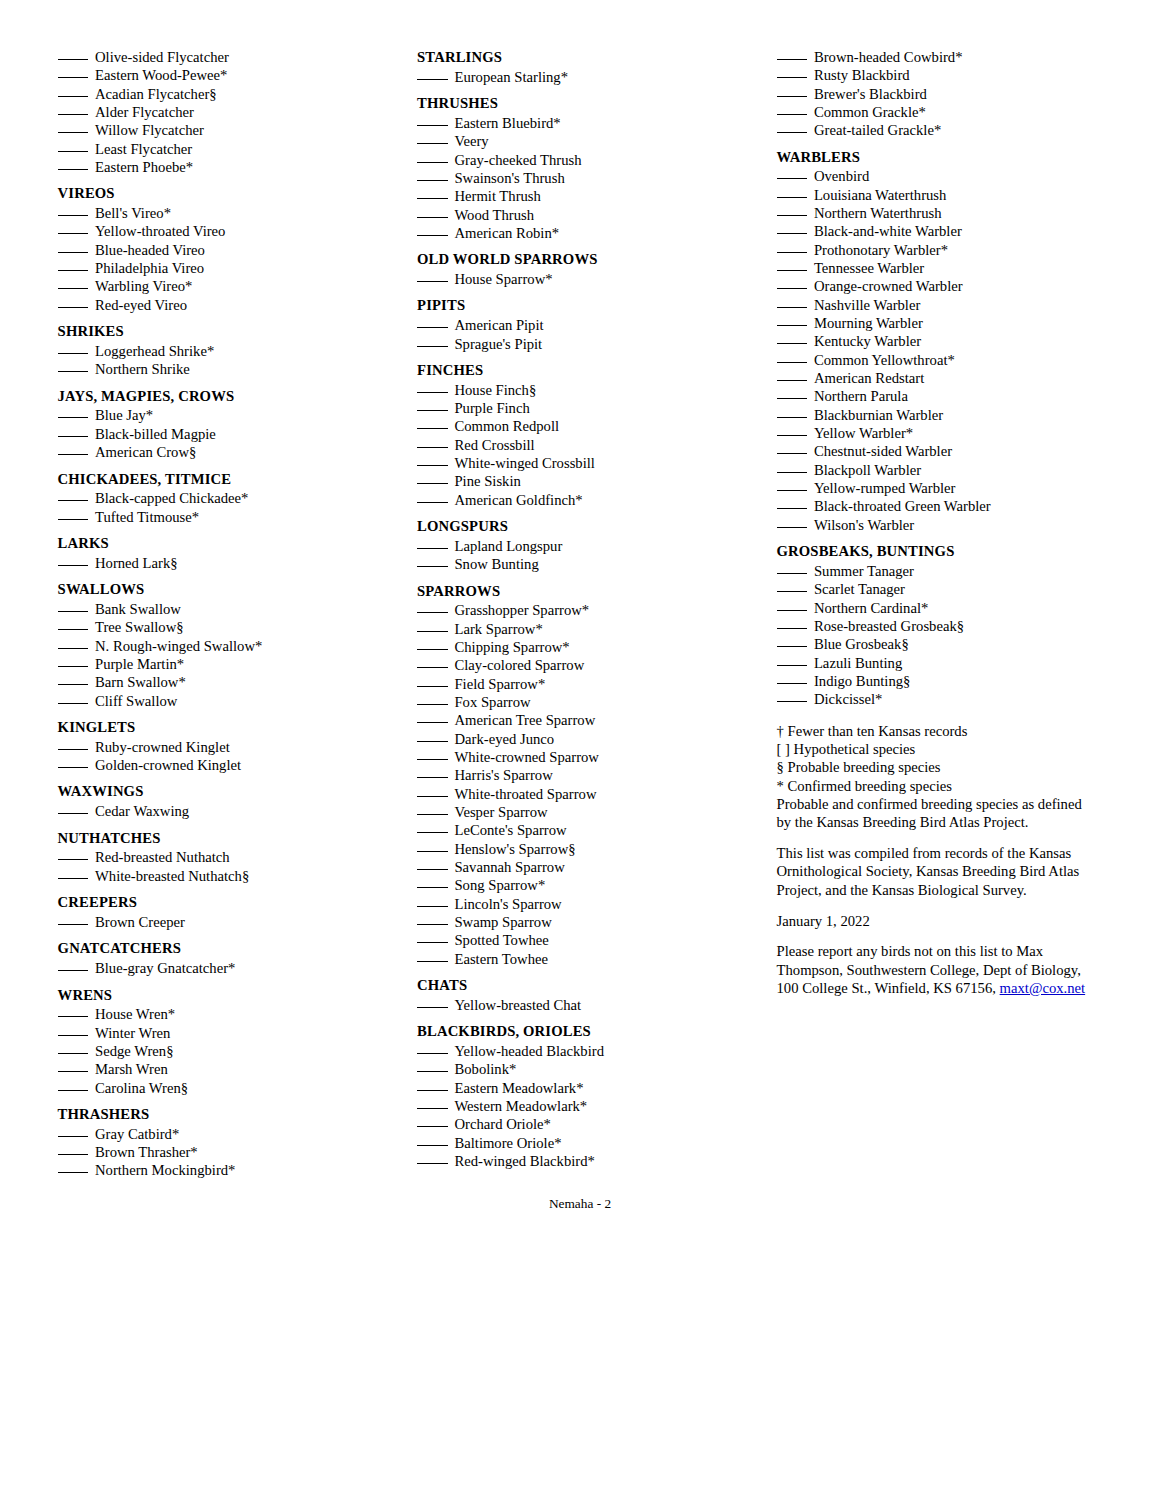Olive-sided Flycatcher
Eastern Wood-Pewee*
Acadian Flycatcher§
Alder Flycatcher
Willow Flycatcher
Least Flycatcher
Eastern Phoebe*
VIREOS
Bell's Vireo*
Yellow-throated Vireo
Blue-headed Vireo
Philadelphia Vireo
Warbling Vireo*
Red-eyed Vireo
SHRIKES
Loggerhead Shrike*
Northern Shrike
JAYS, MAGPIES, CROWS
Blue Jay*
Black-billed Magpie
American Crow§
CHICKADEES, TITMICE
Black-capped Chickadee*
Tufted Titmouse*
LARKS
Horned Lark§
SWALLOWS
Bank Swallow
Tree Swallow§
N. Rough-winged Swallow*
Purple Martin*
Barn Swallow*
Cliff Swallow
KINGLETS
Ruby-crowned Kinglet
Golden-crowned Kinglet
WAXWINGS
Cedar Waxwing
NUTHATCHES
Red-breasted Nuthatch
White-breasted Nuthatch§
CREEPERS
Brown Creeper
GNATCATCHERS
Blue-gray Gnatcatcher*
WRENS
House Wren*
Winter Wren
Sedge Wren§
Marsh Wren
Carolina Wren§
THRASHERS
Gray Catbird*
Brown Thrasher*
Northern Mockingbird*
STARLINGS
European Starling*
THRUSHES
Eastern Bluebird*
Veery
Gray-cheeked Thrush
Swainson's Thrush
Hermit Thrush
Wood Thrush
American Robin*
OLD WORLD SPARROWS
House Sparrow*
PIPITS
American Pipit
Sprague's Pipit
FINCHES
House Finch§
Purple Finch
Common Redpoll
Red Crossbill
White-winged Crossbill
Pine Siskin
American Goldfinch*
LONGSPURS
Lapland Longspur
Snow Bunting
SPARROWS
Grasshopper Sparrow*
Lark Sparrow*
Chipping Sparrow*
Clay-colored Sparrow
Field Sparrow*
Fox Sparrow
American Tree Sparrow
Dark-eyed Junco
White-crowned Sparrow
Harris's Sparrow
White-throated Sparrow
Vesper Sparrow
LeConte's Sparrow
Henslow's Sparrow§
Savannah Sparrow
Song Sparrow*
Lincoln's Sparrow
Swamp Sparrow
Spotted Towhee
Eastern Towhee
CHATS
Yellow-breasted Chat
BLACKBIRDS, ORIOLES
Yellow-headed Blackbird
Bobolink*
Eastern Meadowlark*
Western Meadowlark*
Orchard Oriole*
Baltimore Oriole*
Red-winged Blackbird*
Brown-headed Cowbird*
Rusty Blackbird
Brewer's Blackbird
Common Grackle*
Great-tailed Grackle*
WARBLERS
Ovenbird
Louisiana Waterthrush
Northern Waterthrush
Black-and-white Warbler
Prothonotary Warbler*
Tennessee Warbler
Orange-crowned Warbler
Nashville Warbler
Mourning Warbler
Kentucky Warbler
Common Yellowthroat*
American Redstart
Northern Parula
Blackburnian Warbler
Yellow Warbler*
Chestnut-sided Warbler
Blackpoll Warbler
Yellow-rumped Warbler
Black-throated Green Warbler
Wilson's Warbler
GROSBEAKS, BUNTINGS
Summer Tanager
Scarlet Tanager
Northern Cardinal*
Rose-breasted Grosbeak§
Blue Grosbeak§
Lazuli Bunting
Indigo Bunting§
Dickcissel*
† Fewer than ten Kansas records
[ ] Hypothetical species
§ Probable breeding species
* Confirmed breeding species
Probable and confirmed breeding species as defined by the Kansas Breeding Bird Atlas Project.
This list was compiled from records of the Kansas Ornithological Society, Kansas Breeding Bird Atlas Project, and the Kansas Biological Survey.
January 1, 2022
Please report any birds not on this list to Max Thompson, Southwestern College, Dept of Biology, 100 College St., Winfield, KS 67156, maxt@cox.net
Nemaha - 2